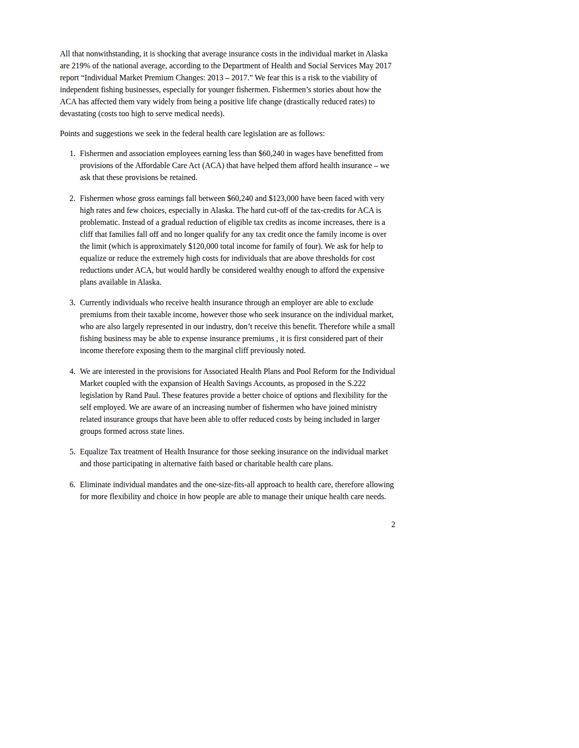All that nonwithstanding, it is shocking that average insurance costs in the individual market in Alaska are 219% of the national average, according to the Department of Health and Social Services May 2017 report “Individual Market Premium Changes: 2013 – 2017.” We fear this is a risk to the viability of independent fishing businesses, especially for younger fishermen. Fishermen’s stories about how the ACA has affected them vary widely from being a positive life change (drastically reduced rates) to devastating (costs too high to serve medical needs).
Points and suggestions we seek in the federal health care legislation are as follows:
Fishermen and association employees earning less than $60,240 in wages have benefitted from provisions of the Affordable Care Act (ACA) that have helped them afford health insurance – we ask that these provisions be retained.
Fishermen whose gross earnings fall between $60,240 and $123,000 have been faced with very high rates and few choices, especially in Alaska. The hard cut-off of the tax-credits for ACA is problematic. Instead of a gradual reduction of eligible tax credits as income increases, there is a cliff that families fall off and no longer qualify for any tax credit once the family income is over the limit (which is approximately $120,000 total income for family of four). We ask for help to equalize or reduce the extremely high costs for individuals that are above thresholds for cost reductions under ACA, but would hardly be considered wealthy enough to afford the expensive plans available in Alaska.
Currently individuals who receive health insurance through an employer are able to exclude premiums from their taxable income, however those who seek insurance on the individual market, who are also largely represented in our industry, don’t receive this benefit. Therefore while a small fishing business may be able to expense insurance premiums , it is first considered part of their income therefore exposing them to the marginal cliff previously noted.
We are interested in the provisions for Associated Health Plans and Pool Reform for the Individual Market coupled with the expansion of Health Savings Accounts, as proposed in the S.222 legislation by Rand Paul. These features provide a better choice of options and flexibility for the self employed. We are aware of an increasing number of fishermen who have joined ministry related insurance groups that have been able to offer reduced costs by being included in larger groups formed across state lines.
Equalize Tax treatment of Health Insurance for those seeking insurance on the individual market and those participating in alternative faith based or charitable health care plans.
Eliminate individual mandates and the one-size-fits-all approach to health care, therefore allowing for more flexibility and choice in how people are able to manage their unique health care needs.
2